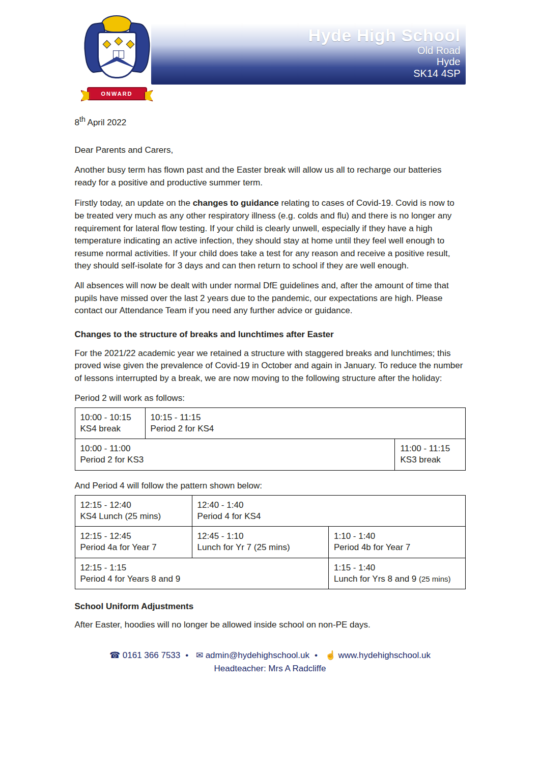ONWARD
Hyde High School
Old Road
Hyde
SK14 4SP
8th April 2022
Dear Parents and Carers,
Another busy term has flown past and the Easter break will allow us all to recharge our batteries ready for a positive and productive summer term.
Firstly today, an update on the changes to guidance relating to cases of Covid-19. Covid is now to be treated very much as any other respiratory illness (e.g. colds and flu) and there is no longer any requirement for lateral flow testing. If your child is clearly unwell, especially if they have a high temperature indicating an active infection, they should stay at home until they feel well enough to resume normal activities. If your child does take a test for any reason and receive a positive result, they should self-isolate for 3 days and can then return to school if they are well enough.
All absences will now be dealt with under normal DfE guidelines and, after the amount of time that pupils have missed over the last 2 years due to the pandemic, our expectations are high. Please contact our Attendance Team if you need any further advice or guidance.
Changes to the structure of breaks and lunchtimes after Easter
For the 2021/22 academic year we retained a structure with staggered breaks and lunchtimes; this proved wise given the prevalence of Covid-19 in October and again in January. To reduce the number of lessons interrupted by a break, we are now moving to the following structure after the holiday:
Period 2 will work as follows:
| 10:00 - 10:15 KS4 break | 10:15 - 11:15 Period 2 for KS4 |
| 10:00 - 11:00 Period 2 for KS3 | 11:00 - 11:15 KS3 break |
And Period 4 will follow the pattern shown below:
| 12:15 - 12:40 KS4 Lunch (25 mins) | 12:40 - 1:40 Period 4 for KS4 |
| 12:15 - 12:45 Period 4a for Year 7 | 12:45 - 1:10 Lunch for Yr 7 (25 mins) | 1:10 - 1:40 Period 4b for Year 7 |
| 12:15 - 1:15 Period 4 for Years 8 and 9 | 1:15 - 1:40 Lunch for Yrs 8 and 9 (25 mins) |
School Uniform Adjustments
After Easter, hoodies will no longer be allowed inside school on non-PE days.
☎ 0161 366 7533• ✉ admin@hydehighschool.uk• ☝ www.hydehighschool.uk
Headteacher: Mrs A Radcliffe